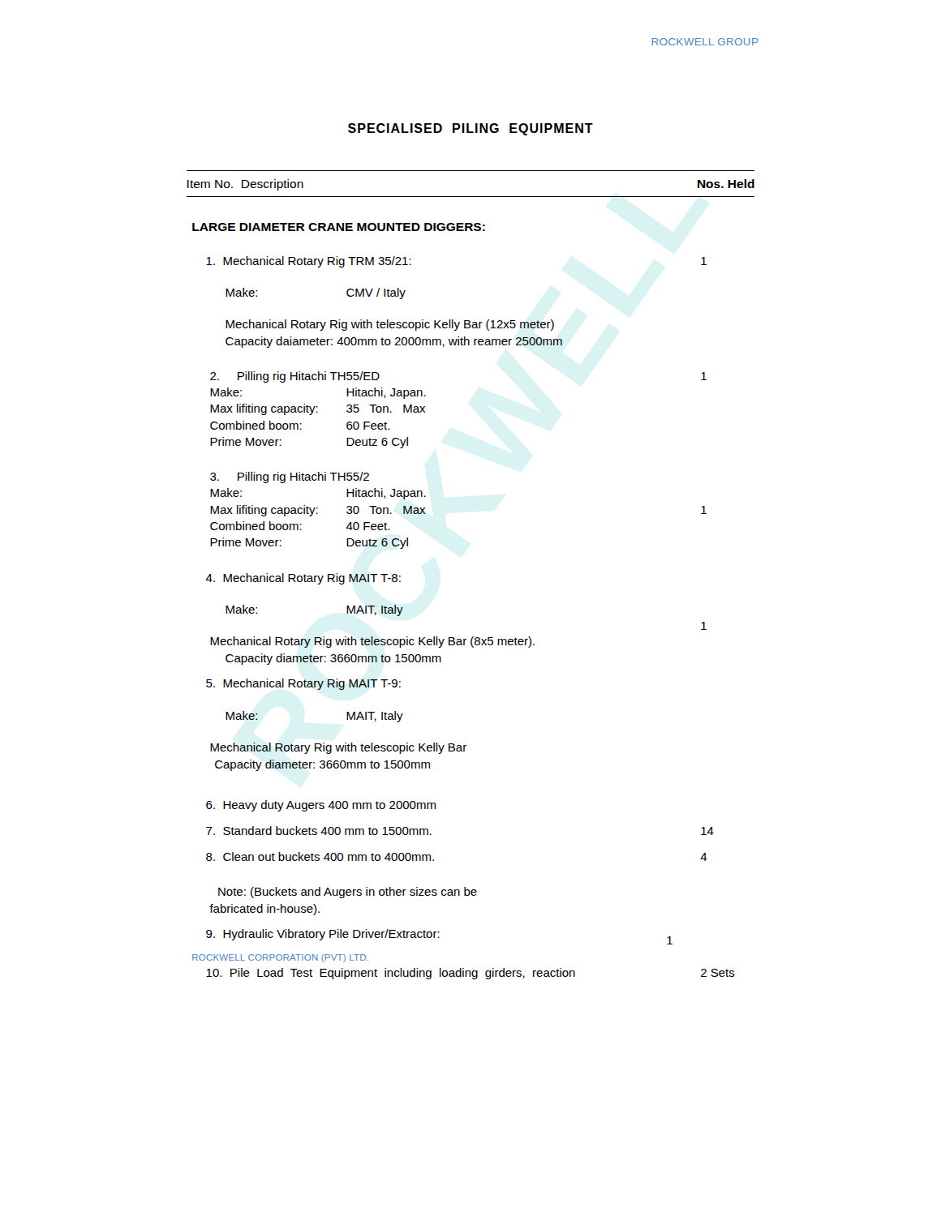ROCKWELL
ROCKWELL GROUP
SPECIALISED PILING EQUIPMENT
Item No. Description
Nos. Held
LARGE DIAMETER CRANE MOUNTED DIGGERS:
1. Mechanical Rotary Rig TRM 35/21:
Make: CMV / Italy
Mechanical Rotary Rig with telescopic Kelly Bar (12x5 meter)
Capacity daiameter: 400mm to 2000mm, with reamer 2500mm
1
2. Pilling rig Hitachi TH55/ED
Make: Hitachi, Japan.
Max lifiting capacity: 35 Ton. Max
Combined boom: 60 Feet.
Prime Mover: Deutz 6 Cyl
1
3. Pilling rig Hitachi TH55/2
Make: Hitachi, Japan.
Max lifiting capacity: 30 Ton. Max
Combined boom: 40 Feet.
Prime Mover: Deutz 6 Cyl
1
4. Mechanical Rotary Rig MAIT T-8:
Make: MAIT, Italy
Mechanical Rotary Rig with telescopic Kelly Bar (8x5 meter).
Capacity diameter: 3660mm to 1500mm
1
5. Mechanical Rotary Rig MAIT T-9:
Make: MAIT, Italy
Mechanical Rotary Rig with telescopic Kelly Bar
Capacity diameter: 3660mm to 1500mm
6. Heavy duty Augers 400 mm to 2000mm
7. Standard buckets 400 mm to 1500mm.
14
8. Clean out buckets 400 mm to 4000mm.
4
Note: (Buckets and Augers in other sizes can be
fabricated in-house).
9. Hydraulic Vibratory Pile Driver/Extractor:
ROCKWELL CORPORATION (PVT) LTD.
10. Pile Load Test Equipment including loading girders, reaction
2 Sets
1